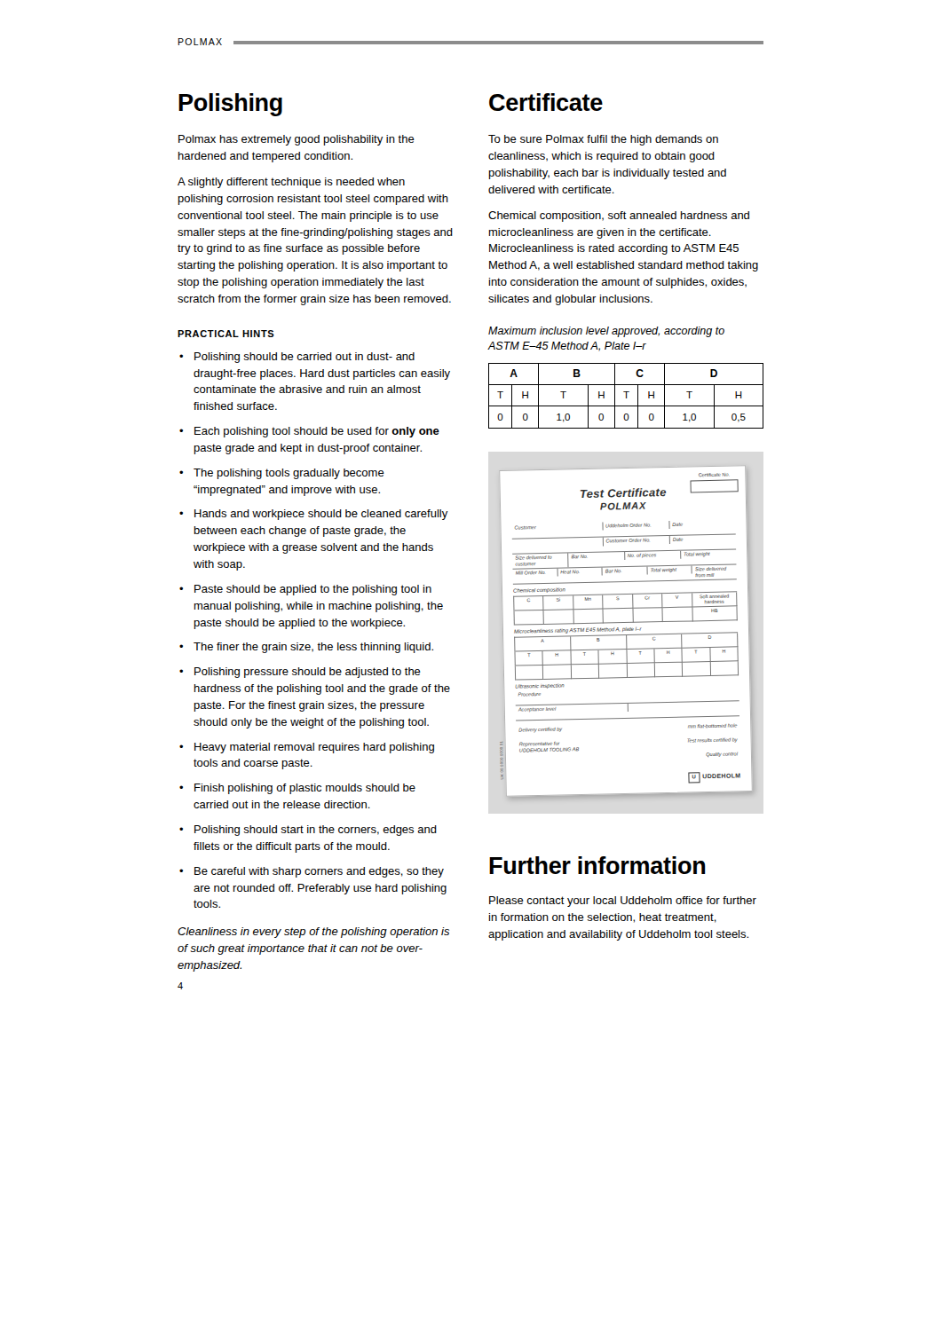POLMAX
Polishing
Polmax has extremely good polishability in the hardened and tempered condition.
A slightly different technique is needed when polishing corrosion resistant tool steel compared with conventional tool steel. The main principle is to use smaller steps at the fine-grinding/polishing stages and try to grind to as fine surface as possible before starting the polishing operation. It is also important to stop the polishing operation immediately the last scratch from the former grain size has been removed.
Practical hints
Polishing should be carried out in dust- and draught-free places. Hard dust particles can easily contaminate the abrasive and ruin an almost finished surface.
Each polishing tool should be used for only one paste grade and kept in dust-proof container.
The polishing tools gradually become “impregnated” and improve with use.
Hands and workpiece should be cleaned carefully between each change of paste grade, the workpiece with a grease solvent and the hands with soap.
Paste should be applied to the polishing tool in manual polishing, while in machine polishing, the paste should be applied to the workpiece.
The finer the grain size, the less thinning liquid.
Polishing pressure should be adjusted to the hardness of the polishing tool and the grade of the paste. For the finest grain sizes, the pressure should only be the weight of the polishing tool.
Heavy material removal requires hard polishing tools and coarse paste.
Finish polishing of plastic moulds should be carried out in the release direction.
Polishing should start in the corners, edges and fillets or the difficult parts of the mould.
Be careful with sharp corners and edges, so they are not rounded off. Preferably use hard polishing tools.
Cleanliness in every step of the polishing operation is of such great importance that it can not be over-emphasized.
Certificate
To be sure Polmax fulfil the high demands on cleanliness, which is required to obtain good polishability, each bar is individually tested and delivered with certificate.
Chemical composition, soft annealed hardness and microcleanliness are given in the certificate. Microcleanliness is rated according to ASTM E45 Method A, a well established standard method taking into consideration the amount of sulphides, oxides, silicates and globular inclusions.
Maximum inclusion level approved, according to
ASTM E–45 Method A, Plate I–r
| A | B | C | D |
| --- | --- | --- | --- |
| T | H | T | H | T | H | T | H |
| 0 | 0 | 1,0 | 0 | 0 | 0 | 1,0 | 0,5 |
Certificate No.
Test Certificate
POLMAX
Customer
Uddeholm Order No.
Date
Customer Order No.
Date
Size delivered to customer
Bar No.
No. of pieces
Total weight
Mill Order No.
Heat No.
Bar No.
Total weight
Size delivered from mill
Chemical composition
C
Si
Mn
S
Cr
V
Soft annealed hardness
HB
Microcleanliness rating ASTM E45 Method A, plate I–r
A
B
C
D
T
H
T
H
T
H
T
H
Ultrasonic inspection
Procedure
Acceptance level
Delivery certified by
mm flat-bottomed hole
Representative for
UDDEHOLM TOOLING AB
Test results certified by
Quality control
UUDDEHOLM
UK 00 0000 0000 01
Further information
Please contact your local Uddeholm office for further in formation on the selection, heat treatment, application and availability of Uddeholm tool steels.
4